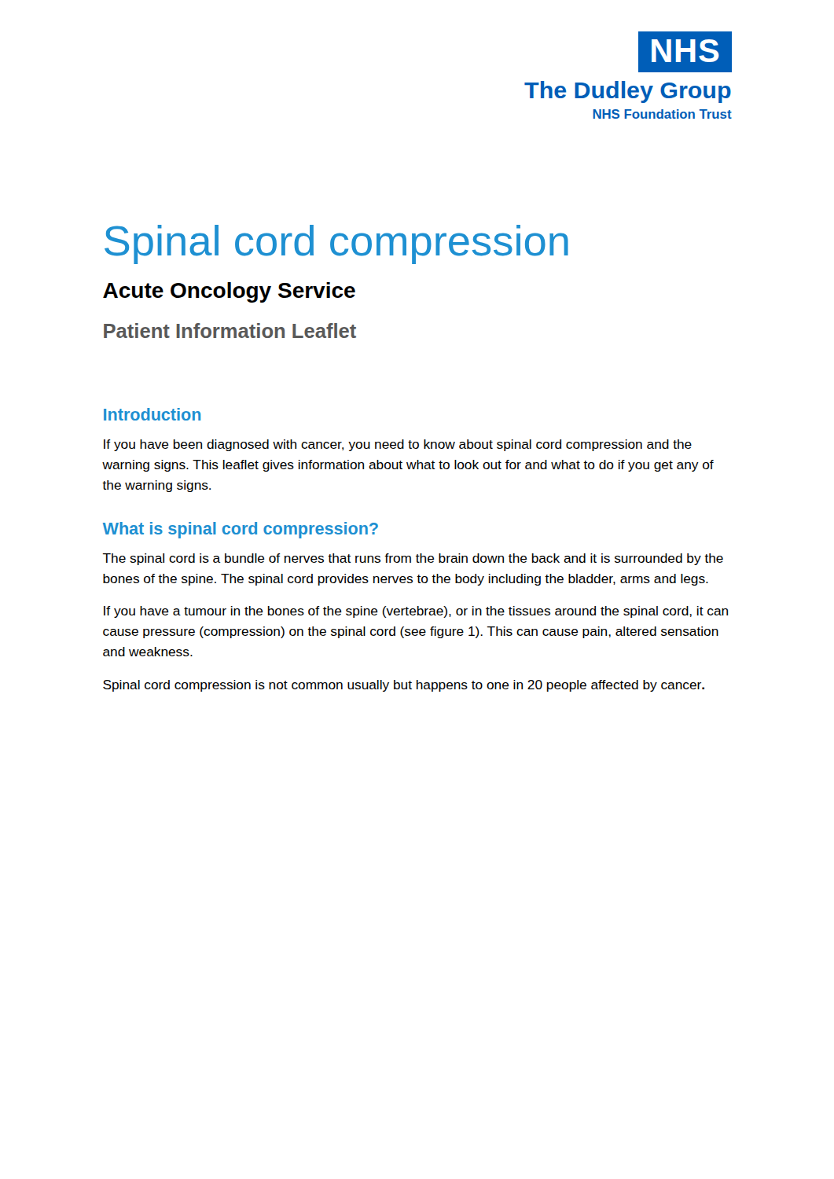NHS
The Dudley Group
NHS Foundation Trust
Spinal cord compression
Acute Oncology Service
Patient Information Leaflet
Introduction
If you have been diagnosed with cancer, you need to know about spinal cord compression and the warning signs. This leaflet gives information about what to look out for and what to do if you get any of the warning signs.
What is spinal cord compression?
The spinal cord is a bundle of nerves that runs from the brain down the back and it is surrounded by the bones of the spine. The spinal cord provides nerves to the body including the bladder, arms and legs.
If you have a tumour in the bones of the spine (vertebrae), or in the tissues around the spinal cord, it can cause pressure (compression) on the spinal cord (see figure 1). This can cause pain, altered sensation and weakness.
Spinal cord compression is not common usually but happens to one in 20 people affected by cancer.